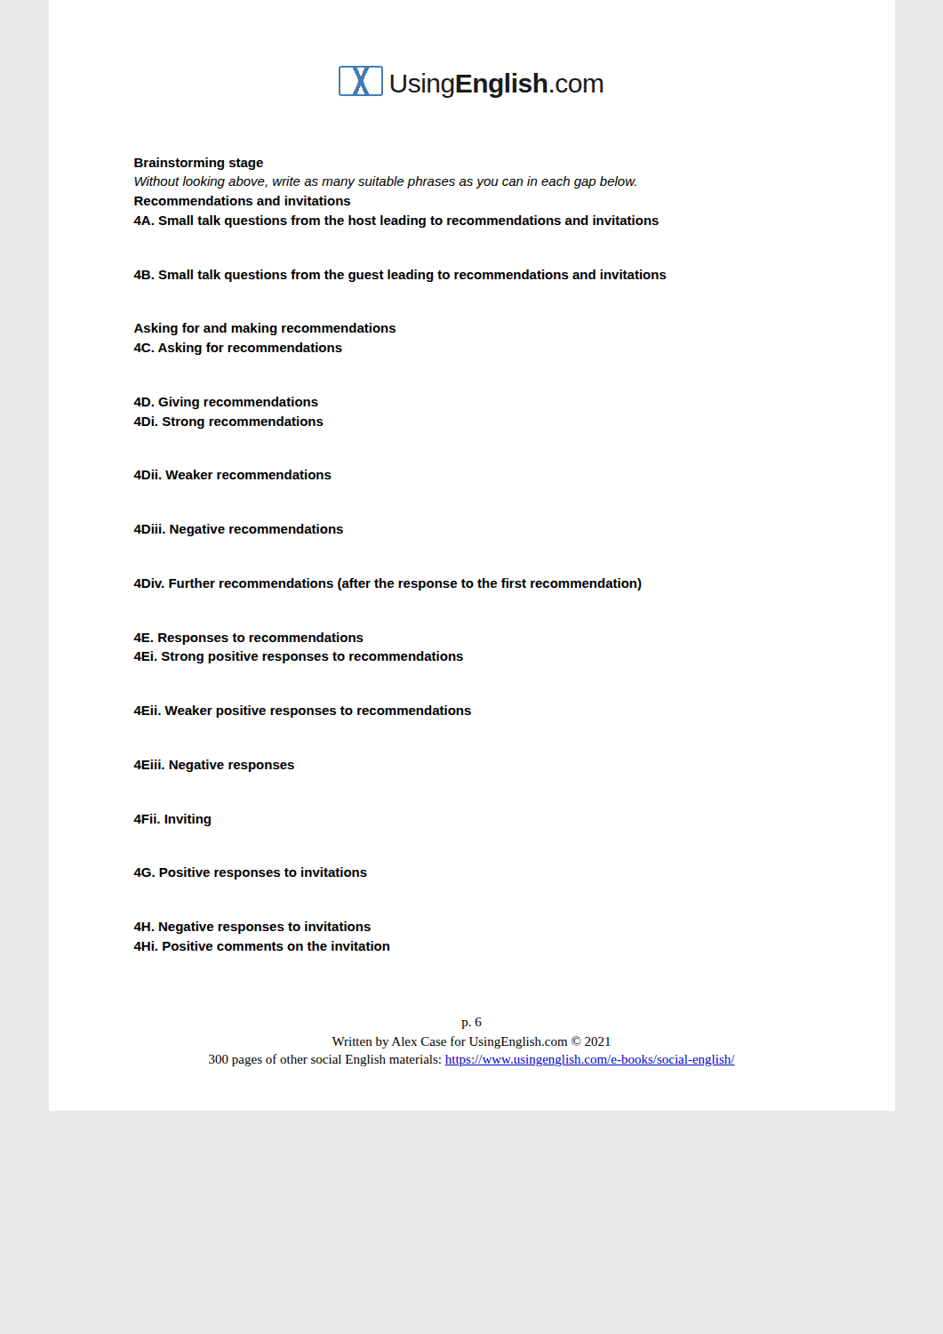Using English.com
Brainstorming stage
Without looking above, write as many suitable phrases as you can in each gap below.
Recommendations and invitations
4A. Small talk questions from the host leading to recommendations and invitations
4B. Small talk questions from the guest leading to recommendations and invitations
Asking for and making recommendations
4C. Asking for recommendations
4D. Giving recommendations
4Di. Strong recommendations
4Dii. Weaker recommendations
4Diii. Negative recommendations
4Div. Further recommendations (after the response to the first recommendation)
4E. Responses to recommendations
4Ei. Strong positive responses to recommendations
4Eii. Weaker positive responses to recommendations
4Eiii. Negative responses
4Fii. Inviting
4G. Positive responses to invitations
4H. Negative responses to invitations
4Hi. Positive comments on the invitation
p. 6
Written by Alex Case for UsingEnglish.com © 2021
300 pages of other social English materials: https://www.usingenglish.com/e-books/social-english/